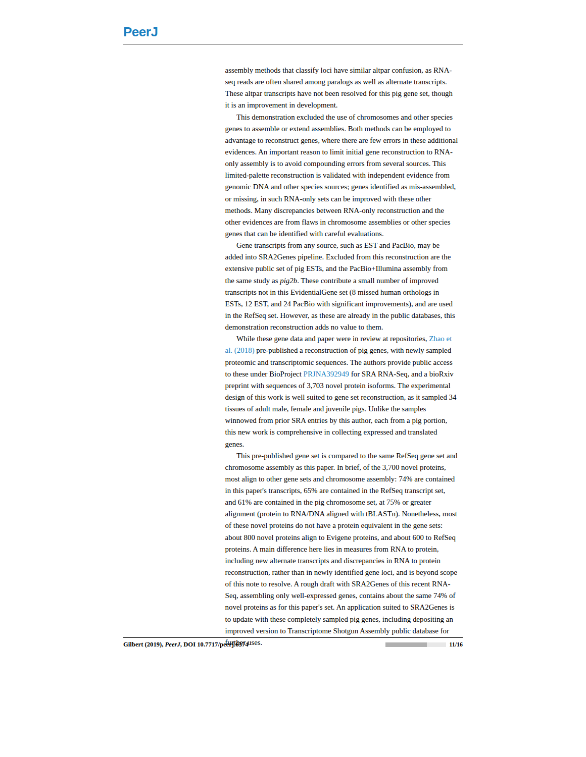PeerJ
assembly methods that classify loci have similar altpar confusion, as RNA-seq reads are often shared among paralogs as well as alternate transcripts. These altpar transcripts have not been resolved for this pig gene set, though it is an improvement in development.
This demonstration excluded the use of chromosomes and other species genes to assemble or extend assemblies. Both methods can be employed to advantage to reconstruct genes, where there are few errors in these additional evidences. An important reason to limit initial gene reconstruction to RNA-only assembly is to avoid compounding errors from several sources. This limited-palette reconstruction is validated with independent evidence from genomic DNA and other species sources; genes identified as mis-assembled, or missing, in such RNA-only sets can be improved with these other methods. Many discrepancies between RNA-only reconstruction and the other evidences are from flaws in chromosome assemblies or other species genes that can be identified with careful evaluations.
Gene transcripts from any source, such as EST and PacBio, may be added into SRA2Genes pipeline. Excluded from this reconstruction are the extensive public set of pig ESTs, and the PacBio+Illumina assembly from the same study as pig2b. These contribute a small number of improved transcripts not in this EvidentialGene set (8 missed human orthologs in ESTs, 12 EST, and 24 PacBio with significant improvements), and are used in the RefSeq set. However, as these are already in the public databases, this demonstration reconstruction adds no value to them.
While these gene data and paper were in review at repositories, Zhao et al. (2018) pre-published a reconstruction of pig genes, with newly sampled proteomic and transcriptomic sequences. The authors provide public access to these under BioProject PRJNA392949 for SRA RNA-Seq, and a bioRxiv preprint with sequences of 3,703 novel protein isoforms. The experimental design of this work is well suited to gene set reconstruction, as it sampled 34 tissues of adult male, female and juvenile pigs. Unlike the samples winnowed from prior SRA entries by this author, each from a pig portion, this new work is comprehensive in collecting expressed and translated genes.
This pre-published gene set is compared to the same RefSeq gene set and chromosome assembly as this paper. In brief, of the 3,700 novel proteins, most align to other gene sets and chromosome assembly: 74% are contained in this paper's transcripts, 65% are contained in the RefSeq transcript set, and 61% are contained in the pig chromosome set, at 75% or greater alignment (protein to RNA/DNA aligned with tBLASTn). Nonetheless, most of these novel proteins do not have a protein equivalent in the gene sets: about 800 novel proteins align to Evigene proteins, and about 600 to RefSeq proteins. A main difference here lies in measures from RNA to protein, including new alternate transcripts and discrepancies in RNA to protein reconstruction, rather than in newly identified gene loci, and is beyond scope of this note to resolve. A rough draft with SRA2Genes of this recent RNA-Seq, assembling only well-expressed genes, contains about the same 74% of novel proteins as for this paper's set. An application suited to SRA2Genes is to update with these completely sampled pig genes, including depositing an improved version to Transcriptome Shotgun Assembly public database for further uses.
Gilbert (2019), PeerJ, DOI 10.7717/peerj.6374
11/16